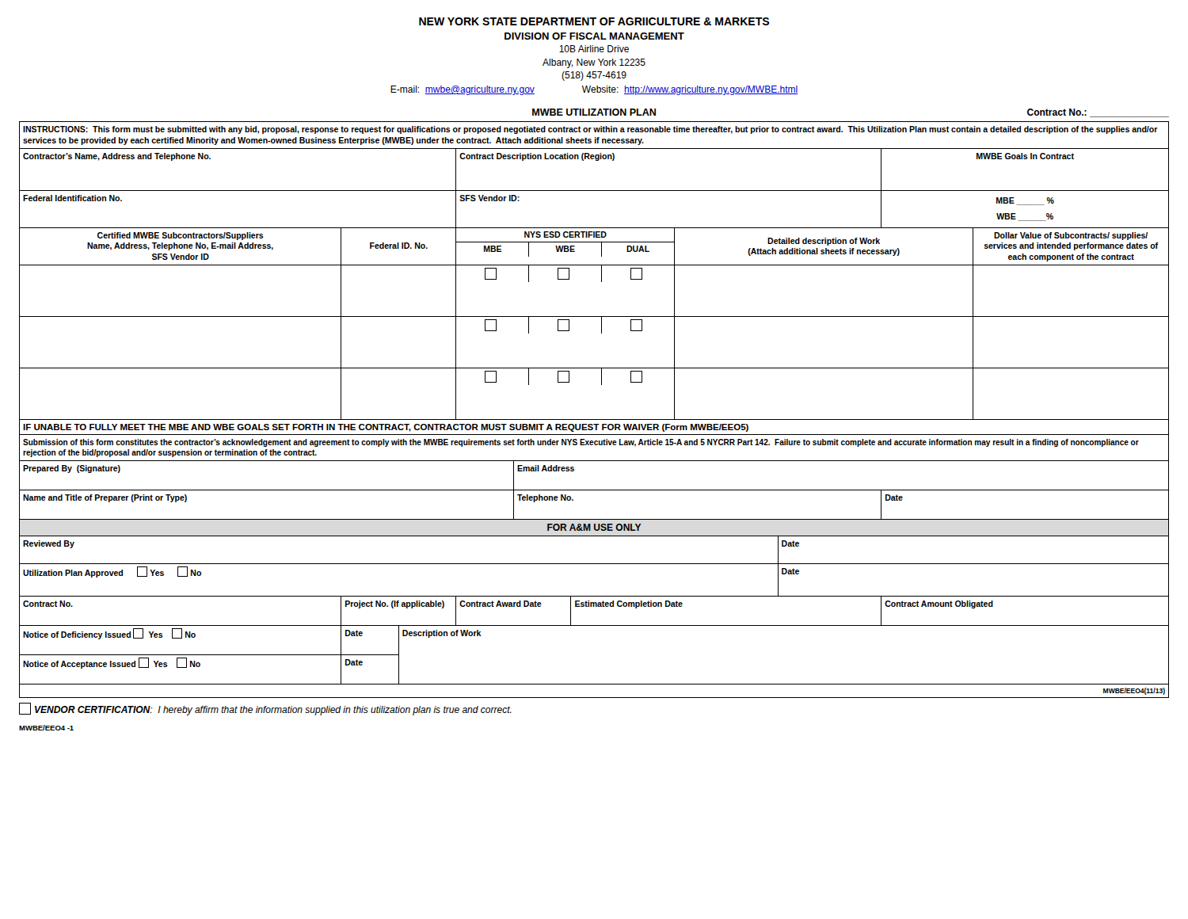NEW YORK STATE DEPARTMENT OF AGRIICULTURE & MARKETS
DIVISION OF FISCAL MANAGEMENT
10B Airline Drive
Albany, New York 12235
(518) 457-4619
E-mail: mwbe@agriculture.ny.gov
Website: http://www.agriculture.ny.gov/MWBE.html
MWBE UTILIZATION PLAN
Contract No.: _______________
| INSTRUCTIONS: This form must be submitted with any bid, proposal, response to request for qualifications or proposed negotiated contract or within a reasonable time thereafter, but prior to contract award. This Utilization Plan must contain a detailed description of the supplies and/or services to be provided by each certified Minority and Women-owned Business Enterprise (MWBE) under the contract. Attach additional sheets if necessary. |
| Contractor’s Name, Address and Telephone No. | Contract Description Location (Region) | MWBE Goals In Contract |
| Federal Identification No. | SFS Vendor ID: | MBE ______ % WBE ______% |
| Certified MWBE Subcontractors/Suppliers Name, Address, Telephone No, E-mail Address, SFS Vendor ID | Federal ID. No. | NYS ESD CERTIFIED / MBE / WBE / DUAL / | Detailed description of Work (Attach additional sheets if necessary) | Dollar Value of Subcontracts/ supplies/ services and intended performance dates of each component of the contract |
| IF UNABLE TO FULLY MEET THE MBE AND WBE GOALS SET FORTH IN THE CONTRACT, CONTRACTOR MUST SUBMIT A REQUEST FOR WAIVER (Form MWBE/EEO5) |
| Submission of this form constitutes the contractor’s acknowledgement and agreement to comply with the MWBE requirements set forth under NYS Executive Law, Article 15-A and 5 NYCRR Part 142. Failure to submit complete and accurate information may result in a finding of noncompliance or rejection of the bid/proposal and/or suspension or termination of the contract. |
| Prepared By (Signature) | Email Address |
| Name and Title of Preparer (Print or Type) | Telephone No. | Date |
| FOR A&M USE ONLY |
| Reviewed By | Date |
| Utilization Plan Approved Yes No | Date |
| Contract No. | Project No. (If applicable) | Contract Award Date | Estimated Completion Date | Contract Amount Obligated |
| Notice of Deficiency Issued Yes No | Date | Description of Work |
| Notice of Acceptance Issued Yes No | Date |
| MWBE/EEO4(11/13) |
VENDOR CERTIFICATION: I hereby affirm that the information supplied in this utilization plan is true and correct.
MWBE/EEO4 -1